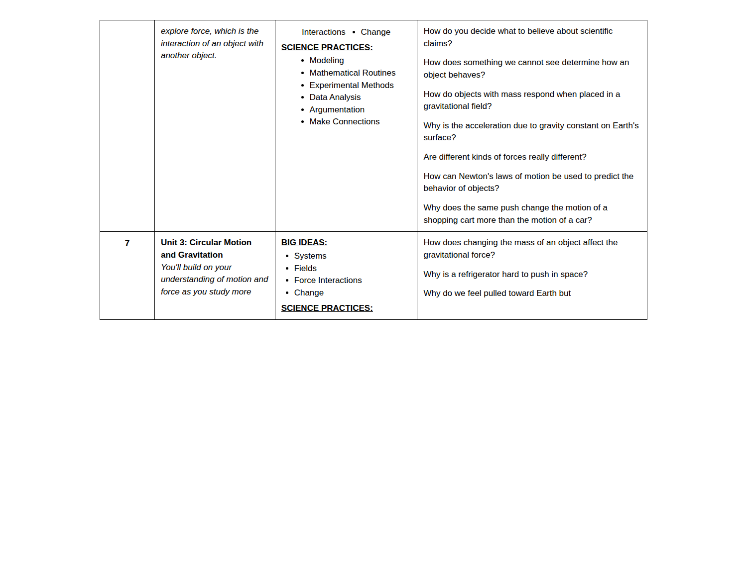| | explore force, which is the interaction of an object with another object. | Interactions Change SCIENCE PRACTICES: Modeling Mathematical Routines Experimental Methods Data Analysis Argumentation Make Connections | How do you decide what to believe about scientific claims? How does something we cannot see determine how an object behaves? How do objects with mass respond when placed in a gravitational field? Why is the acceleration due to gravity constant on Earth's surface? Are different kinds of forces really different? How can Newton's laws of motion be used to predict the behavior of objects? Why does the same push change the motion of a shopping cart more than the motion of a car? |
| 7 | Unit 3: Circular Motion and Gravitation You'll build on your understanding of motion and force as you study more | BIG IDEAS: Systems Fields Force Interactions Change SCIENCE PRACTICES: | How does changing the mass of an object affect the gravitational force? Why is a refrigerator hard to push in space? Why do we feel pulled toward Earth but |